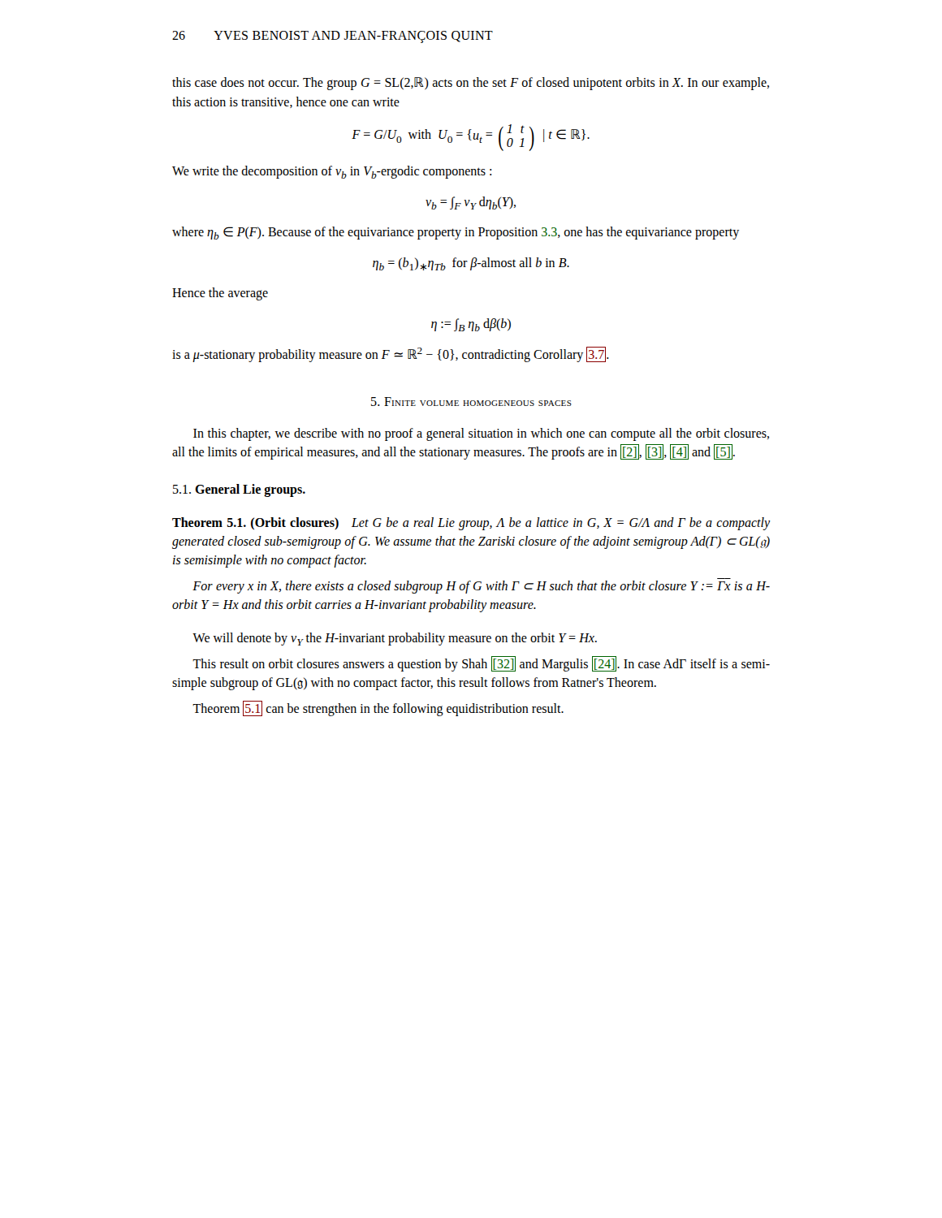26 YVES BENOIST AND JEAN-FRANÇOIS QUINT
this case does not occur. The group G = SL(2,ℝ) acts on the set F of closed unipotent orbits in X. In our example, this action is transitive, hence one can write
F = G/U0 with U0 = {ut = (1 t 01) | t ∈ ℝ}.
We write the decomposition of νb in Vb-ergodic components :
νb = ∫F νY dηb(Y),
where ηb ∈ P(F). Because of the equivariance property in Proposition 3.3, one has the equivariance property
ηb = (b1)∗ηTb for β-almost all b in B.
Hence the average
η := ∫B ηb dβ(b)
is a μ-stationary probability measure on F ≃ ℝ2 − {0}, contradicting Corollary 3.7.
5. Finite volume homogeneous spaces
In this chapter, we describe with no proof a general situation in which one can compute all the orbit closures, all the limits of empirical measures, and all the stationary measures. The proofs are in [2], [3], [4] and [5].
5.1. General Lie groups.
Theorem 5.1. (Orbit closures) Let G be a real Lie group, Λ be a lattice in G, X = G/Λ and Γ be a compactly generated closed sub-semigroup of G. We assume that the Zariski closure of the adjoint semigroup Ad(Γ) ⊂ GL(𝔤) is semisimple with no compact factor.
For every x in X, there exists a closed subgroup H of G with Γ ⊂ H such that the orbit closure Y := Γx is a H-orbit Y = Hx and this orbit carries a H-invariant probability measure.
We will denote by νY the H-invariant probability measure on the orbit Y = Hx.
This result on orbit closures answers a question by Shah [32] and Margulis [24]. In case AdΓ itself is a semisimple subgroup of GL(𝔤) with no compact factor, this result follows from Ratner's Theorem.
Theorem 5.1 can be strengthen in the following equidistribution result.